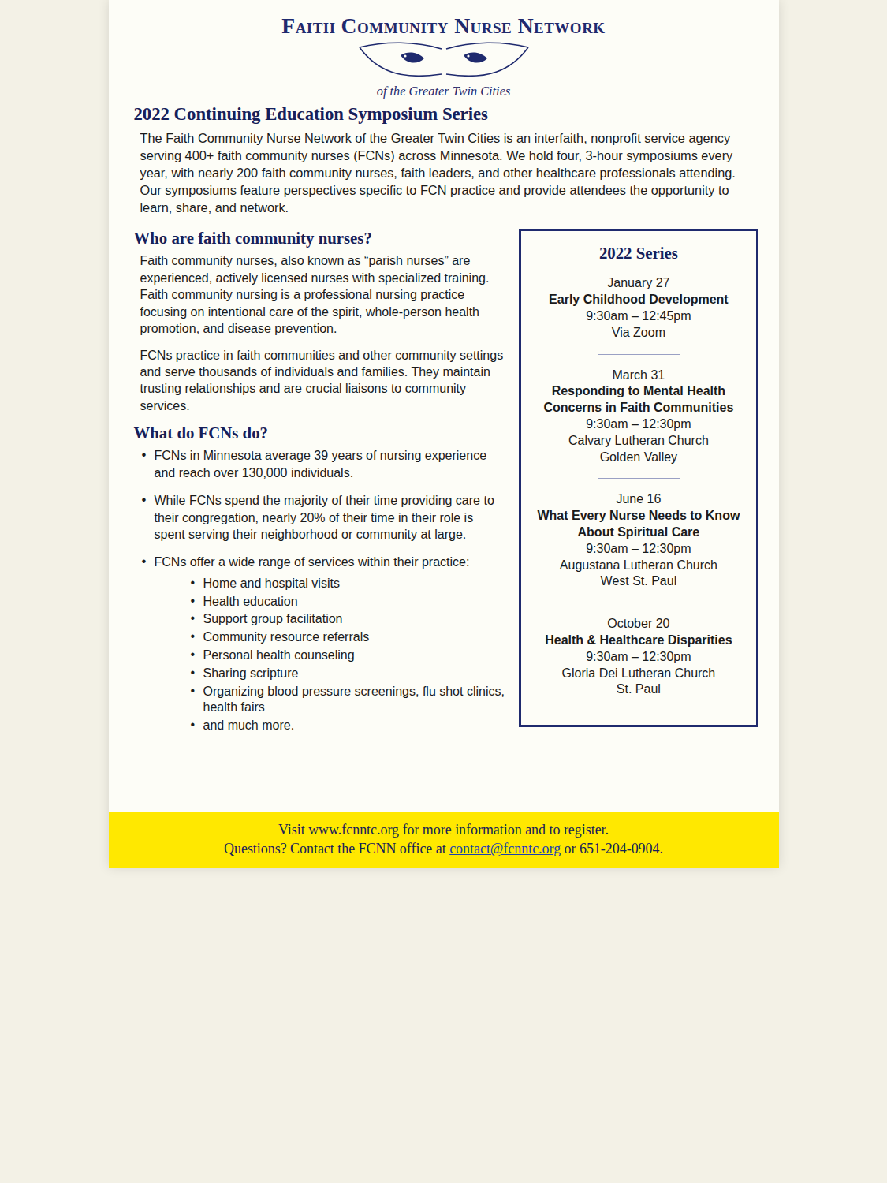Faith Community Nurse Network
of the Greater Twin Cities
2022 Continuing Education Symposium Series
The Faith Community Nurse Network of the Greater Twin Cities is an interfaith, nonprofit service agency serving 400+ faith community nurses (FCNs) across Minnesota. We hold four, 3-hour symposiums every year, with nearly 200 faith community nurses, faith leaders, and other healthcare professionals attending. Our symposiums feature perspectives specific to FCN practice and provide attendees the opportunity to learn, share, and network.
Who are faith community nurses?
Faith community nurses, also known as “parish nurses” are experienced, actively licensed nurses with specialized training. Faith community nursing is a professional nursing practice focusing on intentional care of the spirit, whole-person health promotion, and disease prevention.
FCNs practice in faith communities and other community settings and serve thousands of individuals and families. They maintain trusting relationships and are crucial liaisons to community services.
What do FCNs do?
FCNs in Minnesota average 39 years of nursing experience and reach over 130,000 individuals.
While FCNs spend the majority of their time providing care to their congregation, nearly 20% of their time in their role is spent serving their neighborhood or community at large.
FCNs offer a wide range of services within their practice:
Home and hospital visits
Health education
Support group facilitation
Community resource referrals
Personal health counseling
Sharing scripture
Organizing blood pressure screenings, flu shot clinics, health fairs
and much more.
2022 Series
January 27 Early Childhood Development 9:30am – 12:45pm Via Zoom
March 31 Responding to Mental Health Concerns in Faith Communities 9:30am – 12:30pm Calvary Lutheran Church Golden Valley
June 16 What Every Nurse Needs to Know About Spiritual Care 9:30am – 12:30pm Augustana Lutheran Church West St. Paul
October 20 Health & Healthcare Disparities 9:30am – 12:30pm Gloria Dei Lutheran Church St. Paul
Visit www.fcnntc.org for more information and to register.
Questions? Contact the FCNN office at contact@fcnntc.org or 651-204-0904.